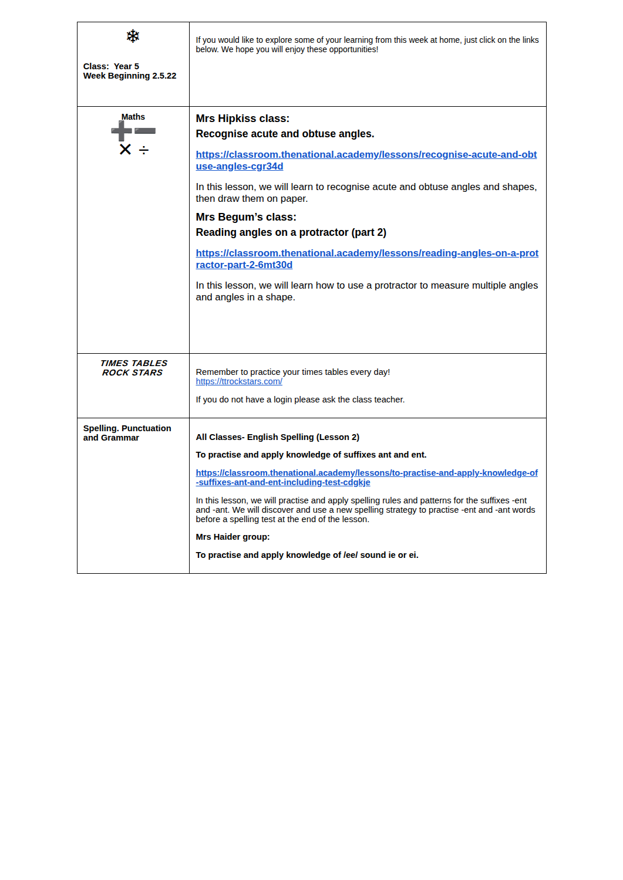| ❄ Class: Year 5 Week Beginning 2.5.22 | If you would like to explore some of your learning from this week at home, just click on the links below. We hope you will enjoy these opportunities! |
| Maths ➕➖ ✕ ÷ | Mrs Hipkiss class: Recognise acute and obtuse angles. https://classroom.thenational.academy/lessons/recognise-acute-and-obtuse-angles-cgr34d In this lesson, we will learn to recognise acute and obtuse angles and shapes, then draw them on paper. Mrs Begum’s class: Reading angles on a protractor (part 2) https://classroom.thenational.academy/lessons/reading-angles-on-a-protractor-part-2-6mt30d In this lesson, we will learn how to use a protractor to measure multiple angles and angles in a shape. |
| TIMES TABLES ROCK STARS | Remember to practice your times tables every day! https://ttrockstars.com/ If you do not have a login please ask the class teacher. |
| Spelling. Punctuation and Grammar | All Classes- English Spelling (Lesson 2) To practise and apply knowledge of suffixes ant and ent. https://classroom.thenational.academy/lessons/to-practise-and-apply-knowledge-of-suffixes-ant-and-ent-including-test-cdgkje In this lesson, we will practise and apply spelling rules and patterns for the suffixes -ent and -ant. We will discover and use a new spelling strategy to practise -ent and -ant words before a spelling test at the end of the lesson. Mrs Haider group: To practise and apply knowledge of /ee/ sound ie or ei. |